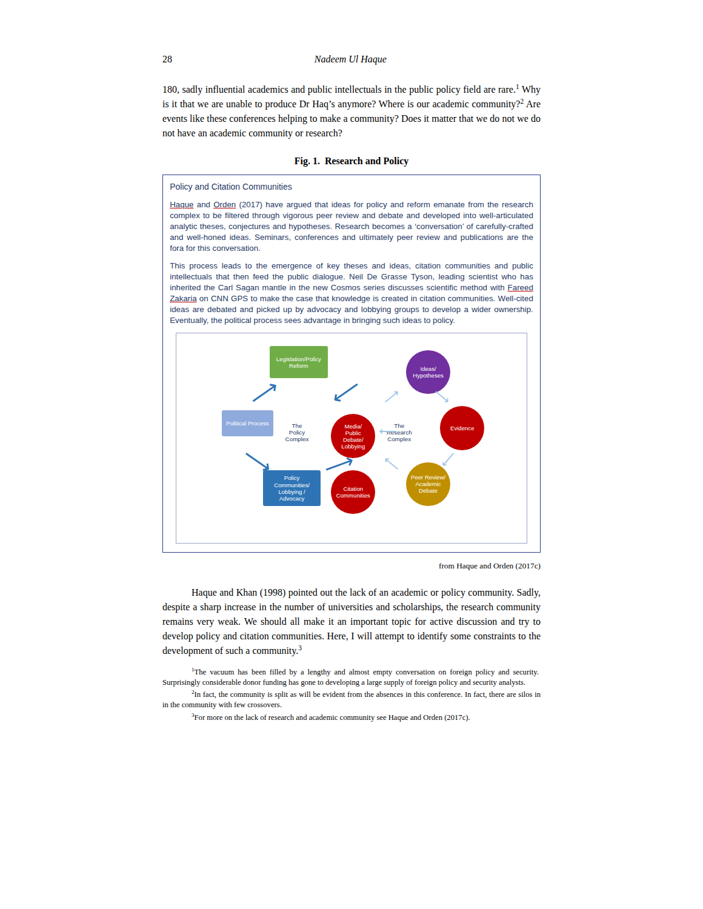28
Nadeem Ul Haque
180, sadly influential academics and public intellectuals in the public policy field are rare.1 Why is it that we are unable to produce Dr Haq’s anymore? Where is our academic community?2 Are events like these conferences helping to make a community? Does it matter that we do not we do not have an academic community or research?
Fig. 1. Research and Policy
Policy and Citation Communities
Haque and Orden (2017) have argued that ideas for policy and reform emanate from the research complex to be filtered through vigorous peer review and debate and developed into well-articulated analytic theses, conjectures and hypotheses. Research becomes a ‘conversation’ of carefully-crafted and well-honed ideas. Seminars, conferences and ultimately peer review and publications are the fora for this conversation.
This process leads to the emergence of key theses and ideas, citation communities and public intellectuals that then feed the public dialogue. Neil De Grasse Tyson, leading scientist who has inherited the Carl Sagan mantle in the new Cosmos series discusses scientific method with Fareed Zakaria on CNN GPS to make the case that knowledge is created in citation communities. Well-cited ideas are debated and picked up by advocacy and lobbying groups to develop a wider ownership. Eventually, the political process sees advantage in bringing such ideas to policy.
Legislation/Policy
Reform
Political Process
Policy
Communities/
Lobbying /
Advocacy
Media/
Public
Debate/
Lobbying
Ideas/
Hypotheses
Evidence
Peer Review/
Academic
Debate
Citation
Communities
The
Policy
Complex
The
Research
Complex
⟶
⟶
⟶
⟶
⟶
⟶
⟶
⟶
⟶
from Haque and Orden (2017c)
Haque and Khan (1998) pointed out the lack of an academic or policy community. Sadly, despite a sharp increase in the number of universities and scholarships, the research community remains very weak. We should all make it an important topic for active discussion and try to develop policy and citation communities. Here, I will attempt to identify some constraints to the development of such a community.3
1The vacuum has been filled by a lengthy and almost empty conversation on foreign policy and security. Surprisingly considerable donor funding has gone to developing a large supply of foreign policy and security analysts.
2In fact, the community is split as will be evident from the absences in this conference. In fact, there are silos in in the community with few crossovers.
3For more on the lack of research and academic community see Haque and Orden (2017c).